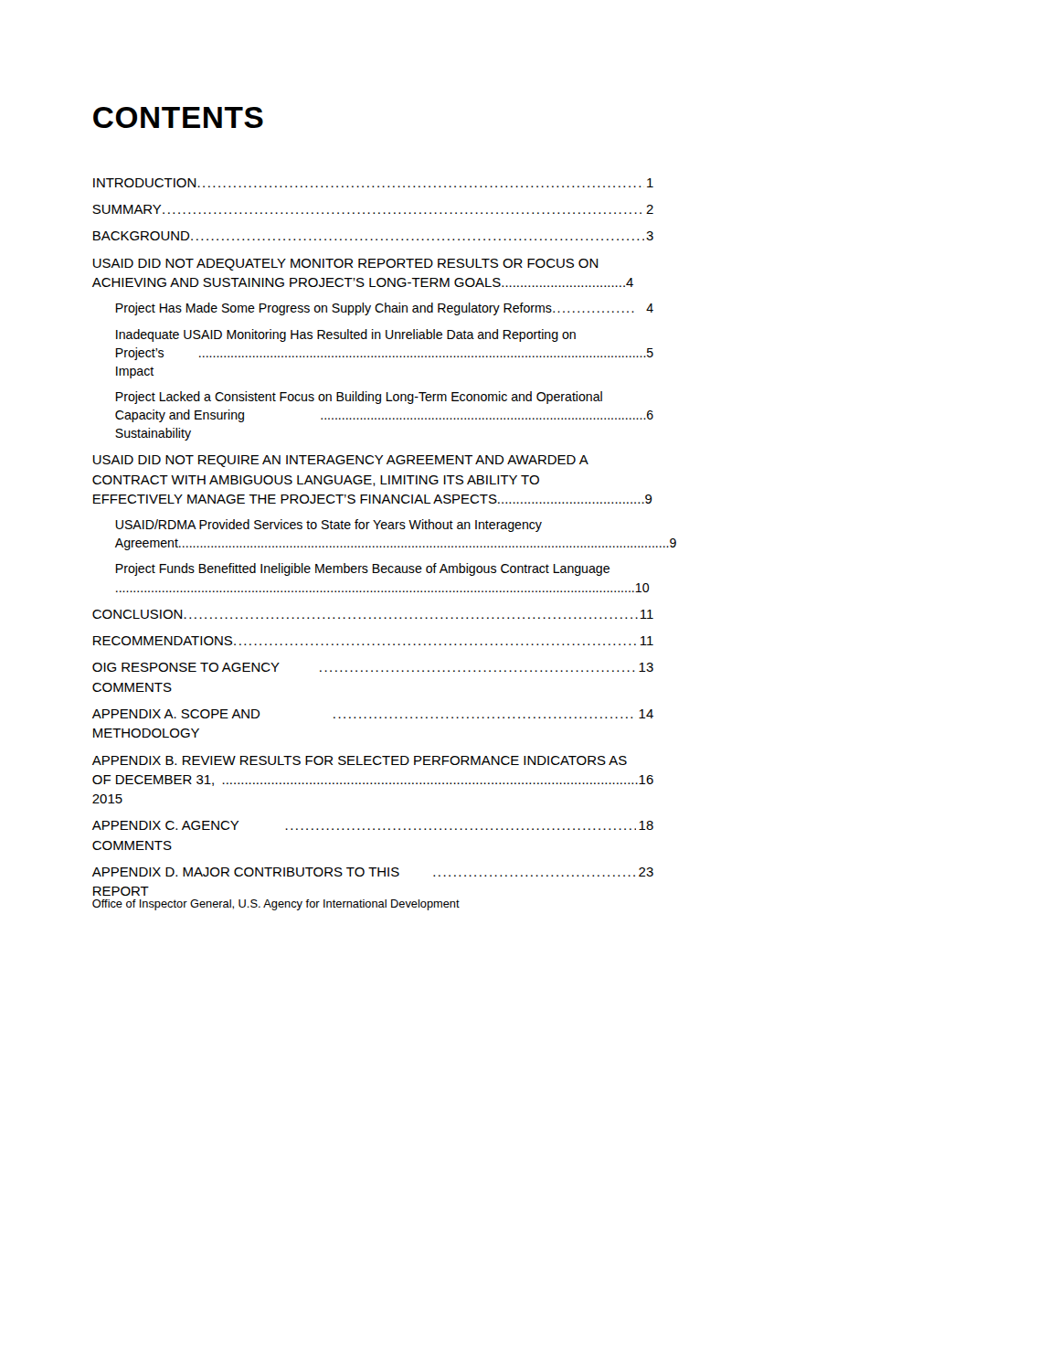CONTENTS
INTRODUCTION ........................................................................................................................... 1
SUMMARY ..................................................................................................................................... 2
BACKGROUND ............................................................................................................................. 3
USAID DID NOT ADEQUATELY MONITOR REPORTED RESULTS OR FOCUS ON ACHIEVING AND SUSTAINING PROJECT’S LONG-TERM GOALS ................................. 4
Project Has Made Some Progress on Supply Chain and Regulatory Reforms ................. 4
Inadequate USAID Monitoring Has Resulted in Unreliable Data and Reporting on Project’s Impact ............................................................................................................................. 5
Project Lacked a Consistent Focus on Building Long-Term Economic and Operational Capacity and Ensuring Sustainability ........................................................................................... 6
USAID DID NOT REQUIRE AN INTERAGENCY AGREEMENT AND AWARDED A CONTRACT WITH AMBIGUOUS LANGUAGE, LIMITING ITS ABILITY TO EFFECTIVELY MANAGE THE PROJECT’S FINANCIAL ASPECTS ....................................... 9
USAID/RDMA Provided Services to State for Years Without an Interagency Agreement ......................................................................................................................................... 9
Project Funds Benefitted Ineligible Members Because of Ambigous Contract Language ................................................................................................................................................. 10
CONCLUSION .............................................................................................................................. 11
RECOMMENDATIONS .............................................................................................................. 11
OIG RESPONSE TO AGENCY COMMENTS .......................................................................... 13
APPENDIX A. SCOPE AND METHODOLOGY ..................................................................... 14
APPENDIX B. REVIEW RESULTS FOR SELECTED PERFORMANCE INDICATORS AS OF DECEMBER 31, 2015 .............................................................................................................. 16
APPENDIX C. AGENCY COMMENTS .................................................................................. 18
APPENDIX D. MAJOR CONTRIBUTORS TO THIS REPORT ........................................... 23
Office of Inspector General, U.S. Agency for International Development